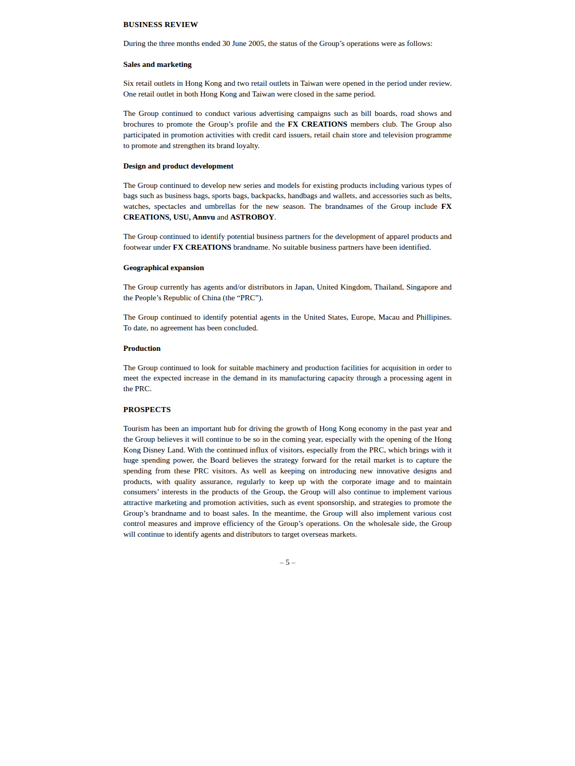BUSINESS REVIEW
During the three months ended 30 June 2005, the status of the Group’s operations were as follows:
Sales and marketing
Six retail outlets in Hong Kong and two retail outlets in Taiwan were opened in the period under review. One retail outlet in both Hong Kong and Taiwan were closed in the same period.
The Group continued to conduct various advertising campaigns such as bill boards, road shows and brochures to promote the Group’s profile and the FX CREATIONS members club. The Group also participated in promotion activities with credit card issuers, retail chain store and television programme to promote and strengthen its brand loyalty.
Design and product development
The Group continued to develop new series and models for existing products including various types of bags such as business bags, sports bags, backpacks, handbags and wallets, and accessories such as belts, watches, spectacles and umbrellas for the new season. The brandnames of the Group include FX CREATIONS, USU, Annvu and ASTROBOY.
The Group continued to identify potential business partners for the development of apparel products and footwear under FX CREATIONS brandname. No suitable business partners have been identified.
Geographical expansion
The Group currently has agents and/or distributors in Japan, United Kingdom, Thailand, Singapore and the People’s Republic of China (the “PRC”).
The Group continued to identify potential agents in the United States, Europe, Macau and Phillipines. To date, no agreement has been concluded.
Production
The Group continued to look for suitable machinery and production facilities for acquisition in order to meet the expected increase in the demand in its manufacturing capacity through a processing agent in the PRC.
PROSPECTS
Tourism has been an important hub for driving the growth of Hong Kong economy in the past year and the Group believes it will continue to be so in the coming year, especially with the opening of the Hong Kong Disney Land. With the continued influx of visitors, especially from the PRC, which brings with it huge spending power, the Board believes the strategy forward for the retail market is to capture the spending from these PRC visitors. As well as keeping on introducing new innovative designs and products, with quality assurance, regularly to keep up with the corporate image and to maintain consumers’ interests in the products of the Group, the Group will also continue to implement various attractive marketing and promotion activities, such as event sponsorship, and strategies to promote the Group’s brandname and to boast sales. In the meantime, the Group will also implement various cost control measures and improve efficiency of the Group’s operations. On the wholesale side, the Group will continue to identify agents and distributors to target overseas markets.
– 5 –